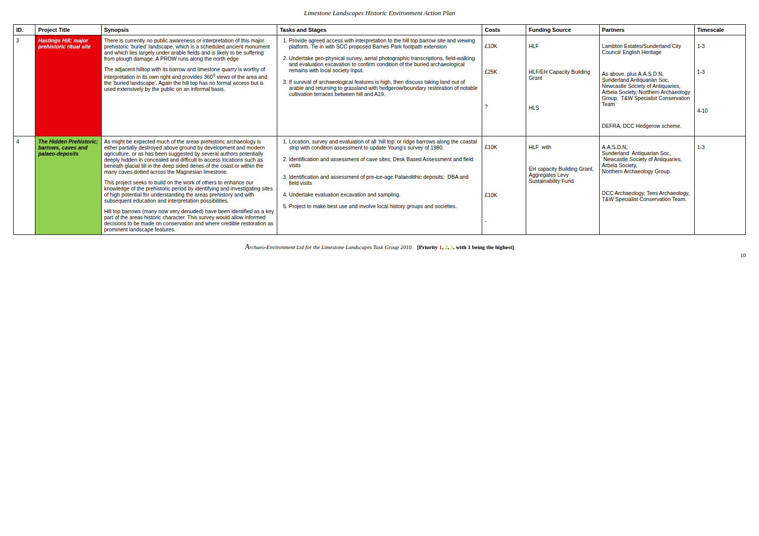Limestone Landscapes Historic Environment Action Plan
| ID. | Project Title | Synopsis | Tasks and Stages | Costs | Funding Source | Partners | Timescale |
| --- | --- | --- | --- | --- | --- | --- | --- |
| 3 | Hastings Hill; major prehistoric ritual site | There is currently no public awareness or interpretation of this major prehistoric ‘buried’ landscape, which is a scheduled ancient monument and which lies largely under arable fields and is likely to be suffering from plough damage. A PROW runs along the north edge The adjacent hilltop with its barrow and limestone quarry is worthy of interpretation in its own right and provides 360 o views of the area and the ‘buried landscape’. Again the hill top has no formal access but is used extensively by the public on an informal basis. | Provide agreed access with interpretation to the hill top barrow site and viewing platform. Tie in with SCC proposed Barnes Park footpath extension Undertake geo-physical survey, aerial photographic transcriptions, field-walking and evaluation excavation to confirm condition of the buried archaeological remains with local society input. If survival of archaeological features is high, then discuss taking land out of arable and returning to grassland with hedgerow/boundary restoration of notable cultivation terraces between hill and A19. | £10K £25K ? | HLF HLF/EH Capacity Building Grant HLS | Lambton Estates/Sunderland City Council/ English Heritage As above, plus A.A.S.D.N, Sunderland Antiquarian Soc, Newcastle Society of Antiquaries, Arbeia Society, Northern Archaeology Group. T&W Specialist Conservation Team DEFRA, DCC Hedgerow scheme. | 1-3 1-3 4-10 |
| 4 | The Hidden Prehistoric; barrows, caves and palaeo-deposits | As might be expected much of the areas prehistoric archaeology is either partially destroyed above ground by development and modern agriculture, or as has been suggested by several authors potentially deeply hidden in concealed and difficult to access locations such as beneath glacial till in the deep sided denes of the coast or within the many caves dotted across the Magnesian limestone. This project seeks to build on the work of others to enhance our knowledge of the prehistoric period by identifying and investigating sites of high potential for understanding the areas prehistory and with subsequent education and interpretation possibilities. Hill top barrows (many now very denuded) have been identified as a key part of the areas historic character. This survey would allow informed decisions to be made on conservation and where credible restoration as prominent landscape features. | Location, survey and evaluation of all ‘hill top’ or ridge barrows along the coastal strip with condition assessment to update Young’s survey of 1980. Identification and assessment of cave sites; Desk Based Assessment and field visits Identification and assessment of pre-ice-age Palaeolithic deposits; DBA and field visits Undertake evaluation excavation and sampling. Project to make best use and involve local history groups and societies. | £10K £10K - | HLF with EH capacity Building Grant, Aggregates Levy Sustainability Fund | A.A.S.D.N, Sunderland Antiquarian Soc, Newcastle Society of Antiquaries, Arbeia Society, Northern Archaeology Group. DCC Archaeology, Tees Archaeology, T&W Specialist Conservation Team. | 1-3 |
Archaeo-Environment Ltd for the Limestone Landscapes Task Group 2010. [Priority 1, 2, 3, with 1 being the highest]
10